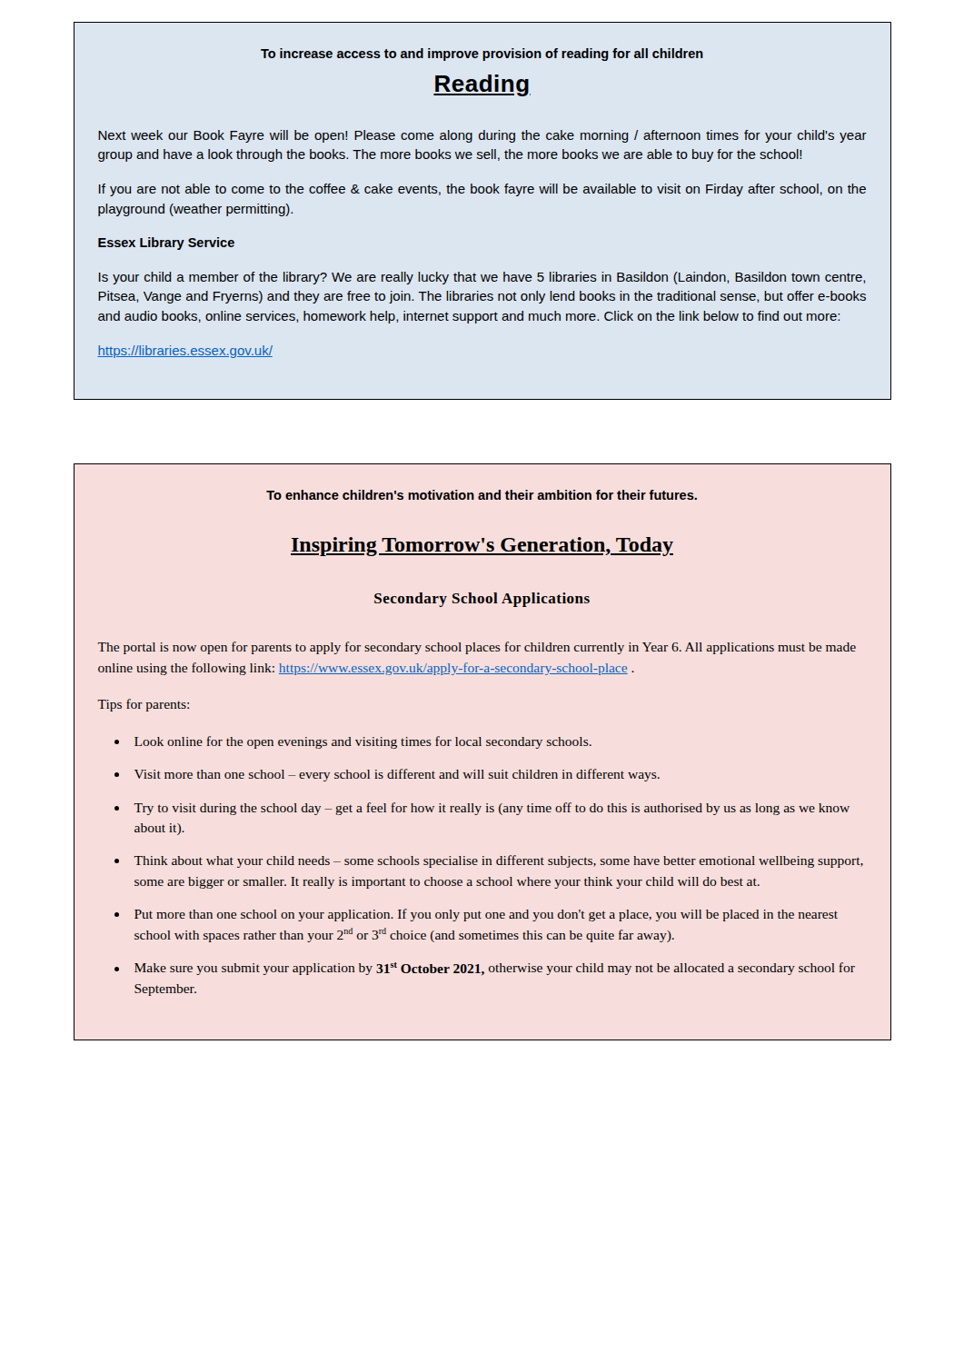To increase access to and improve provision of reading for all children
Reading
Next week our Book Fayre will be open! Please come along during the cake morning / afternoon times for your child's year group and have a look through the books. The more books we sell, the more books we are able to buy for the school!
If you are not able to come to the coffee & cake events, the book fayre will be available to visit on Firday after school, on the playground (weather permitting).
Essex Library Service
Is your child a member of the library? We are really lucky that we have 5 libraries in Basildon (Laindon, Basildon town centre, Pitsea, Vange and Fryerns) and they are free to join. The libraries not only lend books in the traditional sense, but offer e-books and audio books, online services, homework help, internet support and much more. Click on the link below to find out more:
https://libraries.essex.gov.uk/
To enhance children's motivation and their ambition for their futures.
Inspiring Tomorrow's Generation, Today
Secondary School Applications
The portal is now open for parents to apply for secondary school places for children currently in Year 6. All applications must be made online using the following link: https://www.essex.gov.uk/apply-for-a-secondary-school-place .
Tips for parents:
Look online for the open evenings and visiting times for local secondary schools.
Visit more than one school – every school is different and will suit children in different ways.
Try to visit during the school day – get a feel for how it really is (any time off to do this is authorised by us as long as we know about it).
Think about what your child needs – some schools specialise in different subjects, some have better emotional wellbeing support, some are bigger or smaller. It really is important to choose a school where your think your child will do best at.
Put more than one school on your application. If you only put one and you don't get a place, you will be placed in the nearest school with spaces rather than your 2nd or 3rd choice (and sometimes this can be quite far away).
Make sure you submit your application by 31st October 2021, otherwise your child may not be allocated a secondary school for September.